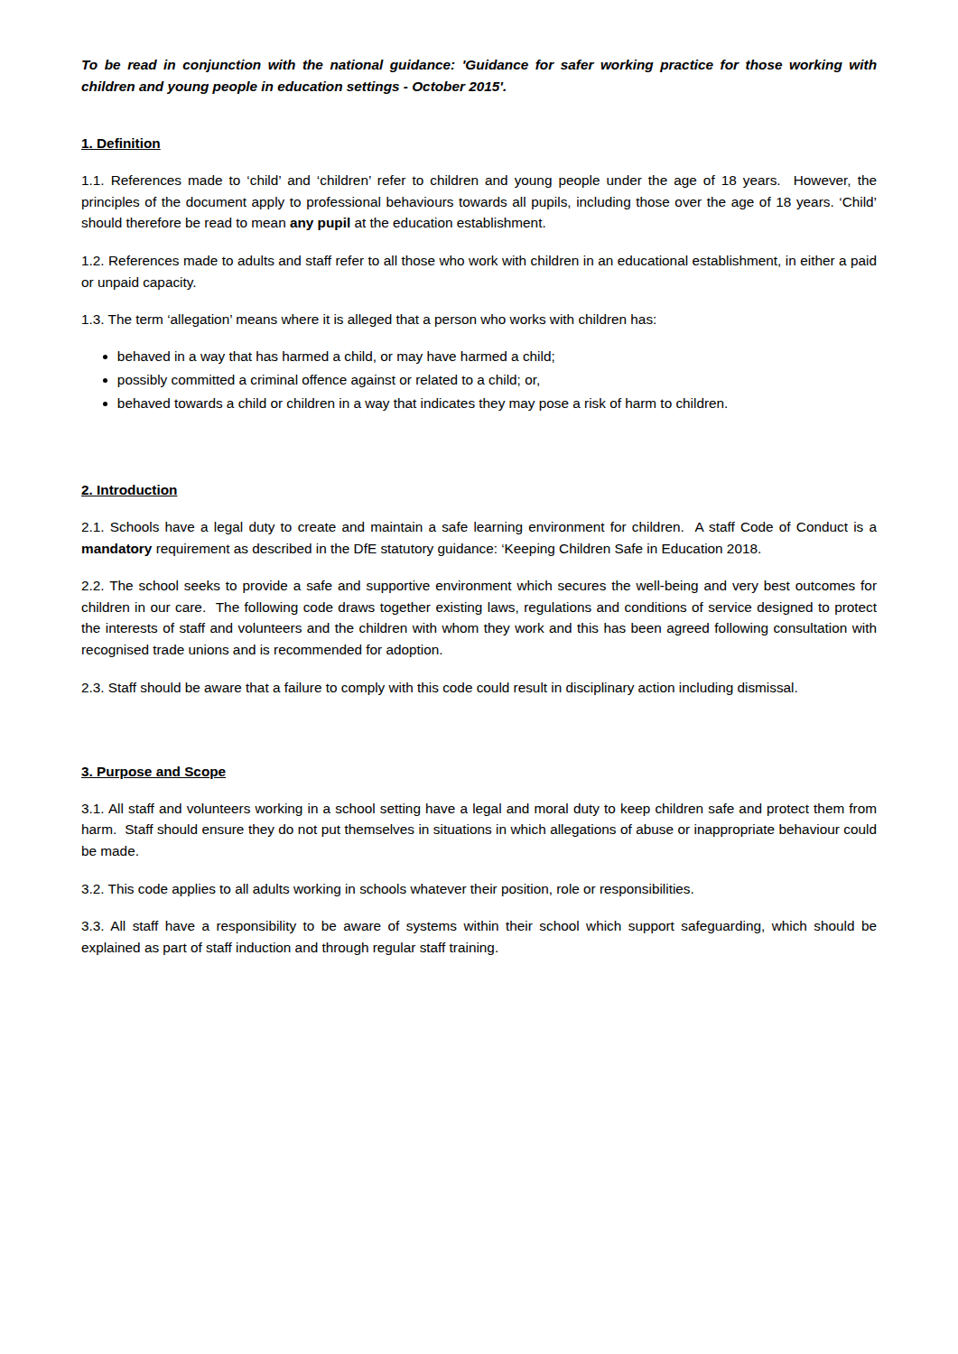To be read in conjunction with the national guidance: 'Guidance for safer working practice for those working with children and young people in education settings - October 2015'.
1. Definition
1.1. References made to ‘child’ and ‘children’ refer to children and young people under the age of 18 years. However, the principles of the document apply to professional behaviours towards all pupils, including those over the age of 18 years. ‘Child’ should therefore be read to mean any pupil at the education establishment.
1.2. References made to adults and staff refer to all those who work with children in an educational establishment, in either a paid or unpaid capacity.
1.3. The term ‘allegation’ means where it is alleged that a person who works with children has:
behaved in a way that has harmed a child, or may have harmed a child;
possibly committed a criminal offence against or related to a child; or,
behaved towards a child or children in a way that indicates they may pose a risk of harm to children.
2. Introduction
2.1. Schools have a legal duty to create and maintain a safe learning environment for children. A staff Code of Conduct is a mandatory requirement as described in the DfE statutory guidance: ‘Keeping Children Safe in Education 2018.
2.2. The school seeks to provide a safe and supportive environment which secures the well-being and very best outcomes for children in our care. The following code draws together existing laws, regulations and conditions of service designed to protect the interests of staff and volunteers and the children with whom they work and this has been agreed following consultation with recognised trade unions and is recommended for adoption.
2.3. Staff should be aware that a failure to comply with this code could result in disciplinary action including dismissal.
3. Purpose and Scope
3.1. All staff and volunteers working in a school setting have a legal and moral duty to keep children safe and protect them from harm. Staff should ensure they do not put themselves in situations in which allegations of abuse or inappropriate behaviour could be made.
3.2. This code applies to all adults working in schools whatever their position, role or responsibilities.
3.3. All staff have a responsibility to be aware of systems within their school which support safeguarding, which should be explained as part of staff induction and through regular staff training.